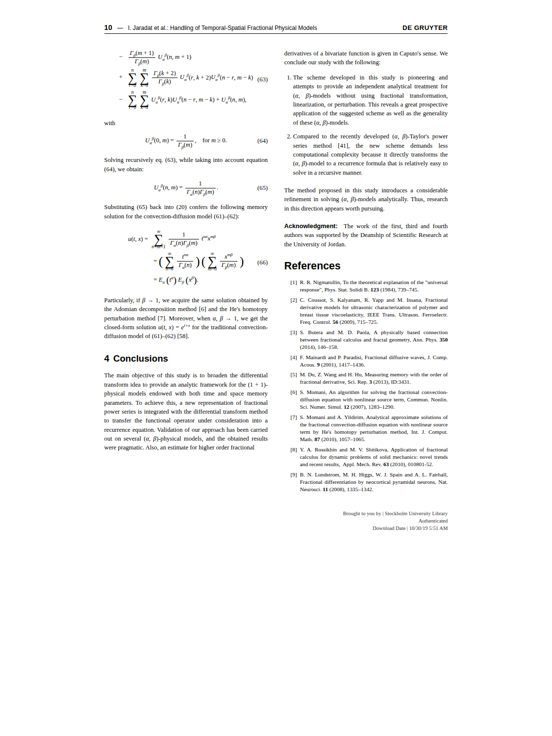10—I. Jaradat et al.: Handling of Temporal-Spatial Fractional Physical Models
DE GRUYTER
− Γβ(m + 1) Γβ(m) Uαβ(n, m + 1)
+ n∑r=0 m∑k=0 Γβ(k + 2) Γβ(k) Uαβ(r, k + 2)Uαβ(n − r, m − k)
− n∑r=0 m∑k=0 Uαβ(r, k)Uαβ(n − r, m − k) + Uαβ(n, m),
(63)
with
Uαβ(0, m) = 1 Γβ(m), for m ≥ 0.
(64)
Solving recursively eq. (63), while taking into account equation (64), we obtain:
Uαβ(n, m) = 1 Γα(n)Γβ(m).
(65)
Substituting (65) back into (20) confers the following memory solution for the convection-diffusion model (61)–(62):
u(t, x) = ∞∑n+m=1 1 Γα(n)Γβ(m) tnαxmβ
= ( ∞∑n=0 tnα Γα(n) ) ( ∞∑m=0 xmβ Γβ(m) )
= Eα (tα) Eβ (xβ).
(66)
Particularly, if β → 1, we acquire the same solution obtained by the Adomian decomposition method [6] and the He's homotopy perturbation method [7]. Moreover, when α, β → 1, we get the closed-form solution u(t, x) = et+x for the traditional convection-diffusion model of (61)–(62) [58].
4 Conclusions
The main objective of this study is to broaden the differential transform idea to provide an analytic framework for the (1 + 1)-physical models endowed with both time and space memory parameters. To achieve this, a new representation of fractional power series is integrated with the differential transform method to transfer the functional operator under consideration into a recurrence equation. Validation of our approach has been carried out on several (α, β)-physical models, and the obtained results were pragmatic. Also, an estimate for higher order fractional
derivatives of a bivariate function is given in Caputo's sense. We conclude our study with the following:
The scheme developed in this study is pioneering and attempts to provide an independent analytical treatment for (α, β)-models without using fractional transformation, linearization, or perturbation. This reveals a great prospective application of the suggested scheme as well as the generality of these (α, β)-models.
Compared to the recently developed (α, β)-Taylor's power series method [41], the new scheme demands less computational complexity because it directly transforms the (α, β)-model to a recurrence formula that is relatively easy to solve in a recursive manner.
The method proposed in this study introduces a considerable refinement in solving (α, β)-models analytically. Thus, research in this direction appears worth pursuing.
Acknowledgment: The work of the first, third and fourth authors was supported by the Deanship of Scientific Research at the University of Jordan.
References
[1] R. R. Nigmatullin, To the theoretical explanation of the "universal response", Phys. Stat. Solidi B. 123 (1984), 739–745.
[2] C. Coussot, S. Kalyanam, R. Yapp and M. Insana, Fractional derivative models for ultrasonic characterization of polymer and breast tissue viscoelasticity, IEEE Trans. Ultrason. Ferroelectr. Freq. Control. 56 (2009), 715–725.
[3] S. Butera and M. D. Paola, A physically based connection between fractional calculus and fractal geometry, Ann. Phys. 350 (2014), 146–158.
[4] F. Mainardi and P. Paradisi, Fractional diffusive waves, J. Comp. Acous. 9 (2001), 1417–1436.
[5] M. Du, Z. Wang and H. Hu, Measuring memory with the order of fractional derivative, Sci. Rep. 3 (2013), ID:3431.
[6] S. Momani, An algorithm for solving the fractional convection-diffusion equation with nonlinear source term, Commun. Nonlin. Sci. Numer. Simul. 12 (2007), 1283–1290.
[7] S. Momani and A. Yildirim, Analytical approximate solutions of the fractional convection-diffusion equation with nonlinear source term by He's homotopy perturbation method, Int. J. Comput. Math. 87 (2010), 1057–1065.
[8] Y. A. Rossikhin and M. V. Shitikova, Application of fractional calculus for dynamic problems of solid mechanics: novel trends and recent results, Appl. Mech. Rev. 63 (2010), 010801-52.
[9] B. N. Lundstrom, M. H. Higgs, W. J. Spain and A. L. Fairhall, Fractional differentiation by neocortical pyramidal neurons, Nat. Neurosci. 11 (2008), 1335–1342.
Brought to you by | Stockholm University Library
Authenticated
Download Date | 10/30/19 5:51 AM